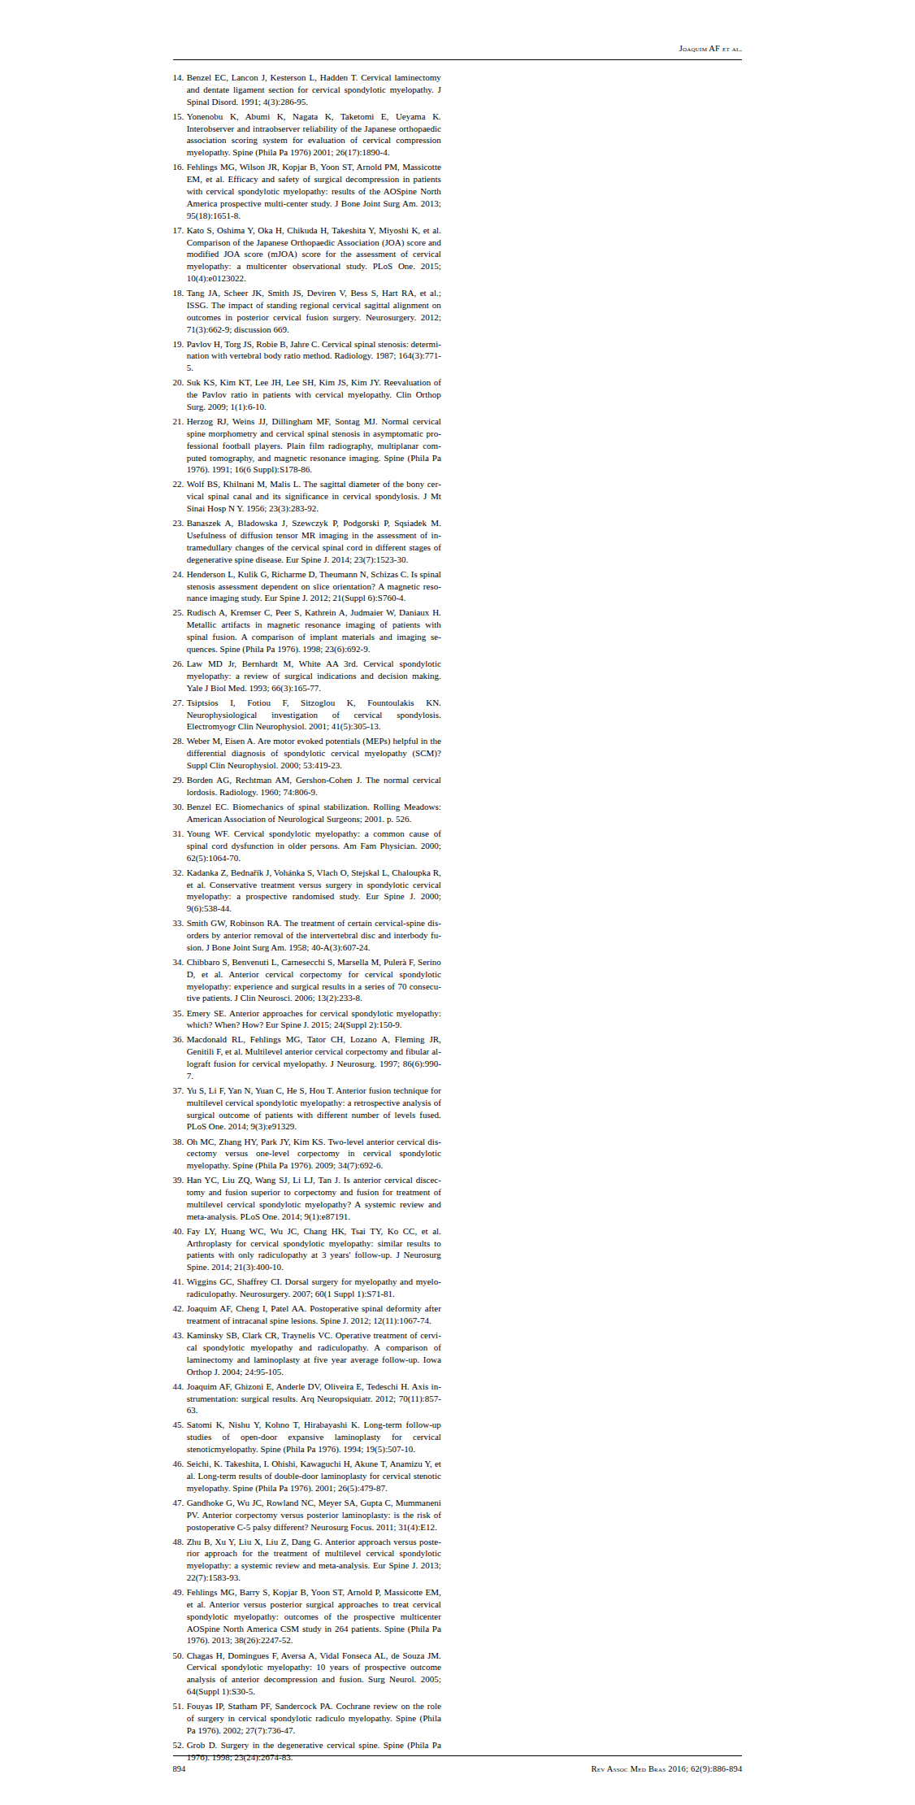Joaquim AF et al.
14. Benzel EC, Lancon J, Kesterson L, Hadden T. Cervical laminectomy and dentate ligament section for cervical spondylotic myelopathy. J Spinal Disord. 1991; 4(3):286-95.
15. Yonenobu K, Abumi K, Nagata K, Taketomi E, Ueyama K. Interobserver and intraobserver reliability of the Japanese orthopaedic association scoring system for evaluation of cervical compression myelopathy. Spine (Phila Pa 1976) 2001; 26(17):1890-4.
16. Fehlings MG, Wilson JR, Kopjar B, Yoon ST, Arnold PM, Massicotte EM, et al. Efficacy and safety of surgical decompression in patients with cervical spondylotic myelopathy: results of the AOSpine North America prospective multi-center study. J Bone Joint Surg Am. 2013; 95(18):1651-8.
17. Kato S, Oshima Y, Oka H, Chikuda H, Takeshita Y, Miyoshi K, et al. Comparison of the Japanese Orthopaedic Association (JOA) score and modified JOA score (mJOA) score for the assessment of cervical myelopathy: a multicenter observational study. PLoS One. 2015; 10(4):e0123022.
18. Tang JA, Scheer JK, Smith JS, Deviren V, Bess S, Hart RA, et al.; ISSG. The impact of standing regional cervical sagittal alignment on outcomes in posterior cervical fusion surgery. Neurosurgery. 2012; 71(3):662-9; discussion 669.
19. Pavlov H, Torg JS, Robie B, Jahre C. Cervical spinal stenosis: determination with vertebral body ratio method. Radiology. 1987; 164(3):771-5.
20. Suk KS, Kim KT, Lee JH, Lee SH, Kim JS, Kim JY. Reevaluation of the Pavlov ratio in patients with cervical myelopathy. Clin Orthop Surg. 2009; 1(1):6-10.
21. Herzog RJ, Weins JJ, Dillingham MF, Sontag MJ. Normal cervical spine morphometry and cervical spinal stenosis in asymptomatic professional football players. Plain film radiography, multiplanar computed tomography, and magnetic resonance imaging. Spine (Phila Pa 1976). 1991; 16(6 Suppl):S178-86.
22. Wolf BS, Khilnani M, Malis L. The sagittal diameter of the bony cervical spinal canal and its significance in cervical spondylosis. J Mt Sinai Hosp N Y. 1956; 23(3):283-92.
23. Banaszek A, Bladowska J, Szewczyk P, Podgorski P, Sqsiadek M. Usefulness of diffusion tensor MR imaging in the assessment of intramedullary changes of the cervical spinal cord in different stages of degenerative spine disease. Eur Spine J. 2014; 23(7):1523-30.
24. Henderson L, Kulik G, Richarme D, Theumann N, Schizas C. Is spinal stenosis assessment dependent on slice orientation? A magnetic resonance imaging study. Eur Spine J. 2012; 21(Suppl 6):S760-4.
25. Rudisch A, Kremser C, Peer S, Kathrein A, Judmaier W, Daniaux H. Metallic artifacts in magnetic resonance imaging of patients with spinal fusion. A comparison of implant materials and imaging sequences. Spine (Phila Pa 1976). 1998; 23(6):692-9.
26. Law MD Jr, Bernhardt M, White AA 3rd. Cervical spondylotic myelopathy: a review of surgical indications and decision making. Yale J Biol Med. 1993; 66(3):165-77.
27. Tsiptsios I, Fotiou F, Sitzoglou K, Fountoulakis KN. Neurophysiological investigation of cervical spondylosis. Electromyogr Clin Neurophysiol. 2001; 41(5):305-13.
28. Weber M, Eisen A. Are motor evoked potentials (MEPs) helpful in the differential diagnosis of spondylotic cervical myelopathy (SCM)? Suppl Clin Neurophysiol. 2000; 53:419-23.
29. Borden AG, Rechtman AM, Gershon-Cohen J. The normal cervical lordosis. Radiology. 1960; 74:806-9.
30. Benzel EC. Biomechanics of spinal stabilization. Rolling Meadows: American Association of Neurological Surgeons; 2001. p. 526.
31. Young WF. Cervical spondylotic myelopathy: a common cause of spinal cord dysfunction in older persons. Am Fam Physician. 2000; 62(5):1064-70.
32. Kadanka Z, Bednařík J, Vohánka S, Vlach O, Stejskal L, Chaloupka R, et al. Conservative treatment versus surgery in spondylotic cervical myelopathy: a prospective randomised study. Eur Spine J. 2000; 9(6):538-44.
33. Smith GW, Robinson RA. The treatment of certain cervical-spine disorders by anterior removal of the intervertebral disc and interbody fusion. J Bone Joint Surg Am. 1958; 40-A(3):607-24.
34. Chibbaro S, Benvenuti L, Carnesecchi S, Marsella M, Pulerà F, Serino D, et al. Anterior cervical corpectomy for cervical spondylotic myelopathy: experience and surgical results in a series of 70 consecutive patients. J Clin Neurosci. 2006; 13(2):233-8.
35. Emery SE. Anterior approaches for cervical spondylotic myelopathy: which? When? How? Eur Spine J. 2015; 24(Suppl 2):150-9.
36. Macdonald RL, Fehlings MG, Tator CH, Lozano A, Fleming JR, Genitili F, et al. Multilevel anterior cervical corpectomy and fibular allograft fusion for cervical myelopathy. J Neurosurg. 1997; 86(6):990-7.
37. Yu S, Li F, Yan N, Yuan C, He S, Hou T. Anterior fusion technique for multilevel cervical spondylotic myelopathy: a retrospective analysis of surgical outcome of patients with different number of levels fused. PLoS One. 2014; 9(3):e91329.
38. Oh MC, Zhang HY, Park JY, Kim KS. Two-level anterior cervical discectomy versus one-level corpectomy in cervical spondylotic myelopathy. Spine (Phila Pa 1976). 2009; 34(7):692-6.
39. Han YC, Liu ZQ, Wang SJ, Li LJ, Tan J. Is anterior cervical discectomy and fusion superior to corpectomy and fusion for treatment of multilevel cervical spondylotic myelopathy? A systemic review and meta-analysis. PLoS One. 2014; 9(1):e87191.
40. Fay LY, Huang WC, Wu JC, Chang HK, Tsai TY, Ko CC, et al. Arthroplasty for cervical spondylotic myelopathy: similar results to patients with only radiculopathy at 3 years' follow-up. J Neurosurg Spine. 2014; 21(3):400-10.
41. Wiggins GC, Shaffrey CI. Dorsal surgery for myelopathy and myeloradiculopathy. Neurosurgery. 2007; 60(1 Suppl 1):S71-81.
42. Joaquim AF, Cheng I, Patel AA. Postoperative spinal deformity after treatment of intracanal spine lesions. Spine J. 2012; 12(11):1067-74.
43. Kaminsky SB, Clark CR, Traynelis VC. Operative treatment of cervical spondylotic myelopathy and radiculopathy. A comparison of laminectomy and laminoplasty at five year average follow-up. Iowa Orthop J. 2004; 24:95-105.
44. Joaquim AF, Ghizoni E, Anderle DV, Oliveira E, Tedeschi H. Axis instrumentation: surgical results. Arq Neuropsiquiatr. 2012; 70(11):857-63.
45. Satomi K, Nishu Y, Kohno T, Hirabayashi K. Long-term follow-up studies of open-door expansive laminoplasty for cervical stenoticmyelopathy. Spine (Phila Pa 1976). 1994; 19(5):507-10.
46. Seichi, K. Takeshita, I. Ohishi, Kawaguchi H, Akune T, Anamizu Y, et al. Long-term results of double-door laminoplasty for cervical stenotic myelopathy. Spine (Phila Pa 1976). 2001; 26(5):479-87.
47. Gandhoke G, Wu JC, Rowland NC, Meyer SA, Gupta C, Mummaneni PV. Anterior corpectomy versus posterior laminoplasty: is the risk of postoperative C-5 palsy different? Neurosurg Focus. 2011; 31(4):E12.
48. Zhu B, Xu Y, Liu X, Liu Z, Dang G. Anterior approach versus posterior approach for the treatment of multilevel cervical spondylotic myelopathy: a systemic review and meta-analysis. Eur Spine J. 2013; 22(7):1583-93.
49. Fehlings MG, Barry S, Kopjar B, Yoon ST, Arnold P, Massicotte EM, et al. Anterior versus posterior surgical approaches to treat cervical spondylotic myelopathy: outcomes of the prospective multicenter AOSpine North America CSM study in 264 patients. Spine (Phila Pa 1976). 2013; 38(26):2247-52.
50. Chagas H, Domingues F, Aversa A, Vidal Fonseca AL, de Souza JM. Cervical spondylotic myelopathy: 10 years of prospective outcome analysis of anterior decompression and fusion. Surg Neurol. 2005; 64(Suppl 1):S30-5.
51. Fouyas IP, Statham PF, Sandercock PA. Cochrane review on the role of surgery in cervical spondylotic radiculo myelopathy. Spine (Phila Pa 1976). 2002; 27(7):736-47.
52. Grob D. Surgery in the degenerative cervical spine. Spine (Phila Pa 1976). 1998; 23(24):2674-83.
894
Rev Assoc Med Bras 2016; 62(9):886-894